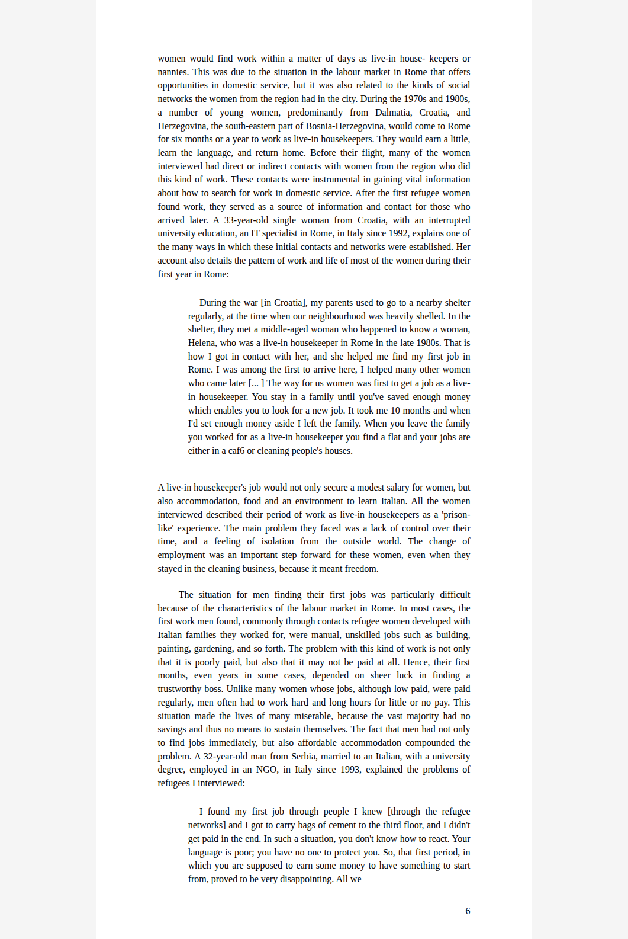women would find work within a matter of days as live-in house- keepers or nannies. This was due to the situation in the labour market in Rome that offers opportunities in domestic service, but it was also related to the kinds of social networks the women from the region had in the city. During the 1970s and 1980s, a number of young women, predominantly from Dalmatia, Croatia, and Herzegovina, the south-eastern part of Bosnia-Herzegovina, would come to Rome for six months or a year to work as live-in housekeepers. They would earn a little, learn the language, and return home. Before their flight, many of the women interviewed had direct or indirect contacts with women from the region who did this kind of work. These contacts were instrumental in gaining vital information about how to search for work in domestic service. After the first refugee women found work, they served as a source of information and contact for those who arrived later. A 33-year-old single woman from Croatia, with an interrupted university education, an IT specialist in Rome, in Italy since 1992, explains one of the many ways in which these initial contacts and networks were established. Her account also details the pattern of work and life of most of the women during their first year in Rome:
During the war [in Croatia], my parents used to go to a nearby shelter regularly, at the time when our neighbourhood was heavily shelled. In the shelter, they met a middle-aged woman who happened to know a woman, Helena, who was a live-in housekeeper in Rome in the late 1980s. That is how I got in contact with her, and she helped me find my first job in Rome. I was among the first to arrive here, I helped many other women who came later [... ] The way for us women was first to get a job as a live-in housekeeper. You stay in a family until you've saved enough money which enables you to look for a new job. It took me 10 months and when I'd set enough money aside I left the family. When you leave the family you worked for as a live-in housekeeper you find a flat and your jobs are either in a caf6 or cleaning people's houses.
A live-in housekeeper's job would not only secure a modest salary for women, but also accommodation, food and an environment to learn Italian. All the women interviewed described their period of work as live-in housekeepers as a 'prison- like' experience. The main problem they faced was a lack of control over their time, and a feeling of isolation from the outside world. The change of employment was an important step forward for these women, even when they stayed in the cleaning business, because it meant freedom.
The situation for men finding their first jobs was particularly difficult because of the characteristics of the labour market in Rome. In most cases, the first work men found, commonly through contacts refugee women developed with Italian families they worked for, were manual, unskilled jobs such as building, painting, gardening, and so forth. The problem with this kind of work is not only that it is poorly paid, but also that it may not be paid at all. Hence, their first months, even years in some cases, depended on sheer luck in finding a trustworthy boss. Unlike many women whose jobs, although low paid, were paid regularly, men often had to work hard and long hours for little or no pay. This situation made the lives of many miserable, because the vast majority had no savings and thus no means to sustain themselves. The fact that men had not only to find jobs immediately, but also affordable accommodation compounded the problem. A 32-year-old man from Serbia, married to an Italian, with a university degree, employed in an NGO, in Italy since 1993, explained the problems of refugees I interviewed:
I found my first job through people I knew [through the refugee networks] and I got to carry bags of cement to the third floor, and I didn't get paid in the end. In such a situation, you don't know how to react. Your language is poor; you have no one to protect you. So, that first period, in which you are supposed to earn some money to have something to start from, proved to be very disappointing. All we
6